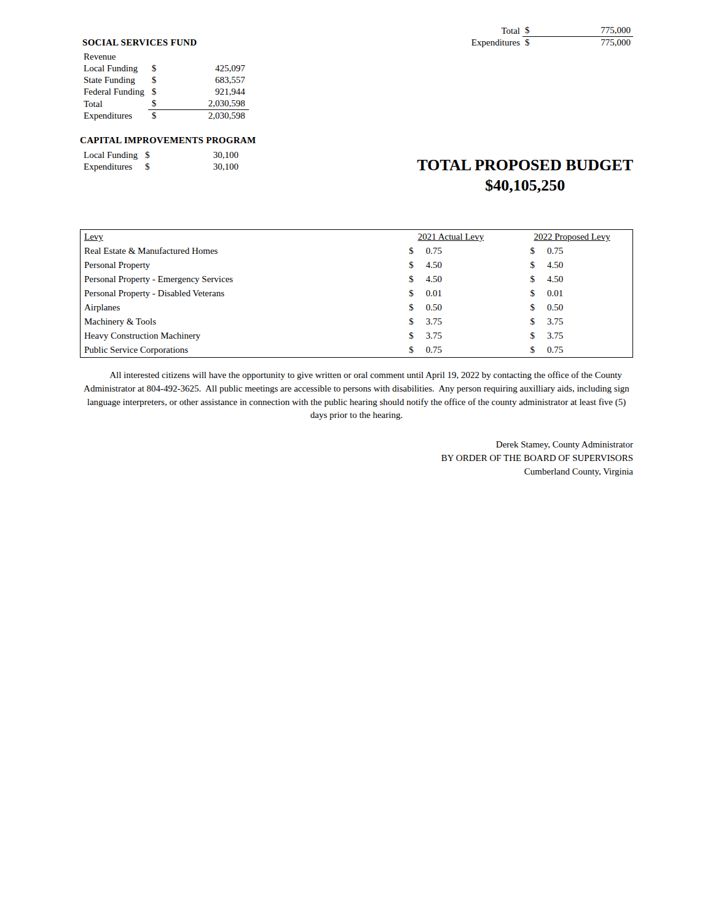| | Total | $ | 775,000 |
| SOCIAL SERVICES FUND | Expenditures | $ | 775,000 |
| Revenue | | |
| Local Funding | $ | 425,097 |
| State Funding | $ | 683,557 |
| Federal Funding | $ | 921,944 |
| Total | $ | 2,030,598 |
| Expenditures | $ | 2,030,598 |
CAPITAL IMPROVEMENTS PROGRAM
| Local Funding | $ | 30,100 |
| Expenditures | $ | 30,100 |
TOTAL PROPOSED BUDGET
$40,105,250
| Levy | 2021 Actual Levy | 2022 Proposed Levy |
| --- | --- | --- |
| Real Estate & Manufactured Homes | $ | 0.75 | $ | 0.75 |
| Personal Property | $ | 4.50 | $ | 4.50 |
| Personal Property - Emergency Services | $ | 4.50 | $ | 4.50 |
| Personal Property - Disabled Veterans | $ | 0.01 | $ | 0.01 |
| Airplanes | $ | 0.50 | $ | 0.50 |
| Machinery & Tools | $ | 3.75 | $ | 3.75 |
| Heavy Construction Machinery | $ | 3.75 | $ | 3.75 |
| Public Service Corporations | $ | 0.75 | $ | 0.75 |
All interested citizens will have the opportunity to give written or oral comment until April 19, 2022 by contacting the office of the County Administrator at 804-492-3625. All public meetings are accessible to persons with disabilities. Any person requiring auxilliary aids, including sign language interpreters, or other assistance in connection with the public hearing should notify the office of the county administrator at least five (5) days prior to the hearing.
Derek Stamey, County Administrator
BY ORDER OF THE BOARD OF SUPERVISORS
Cumberland County, Virginia